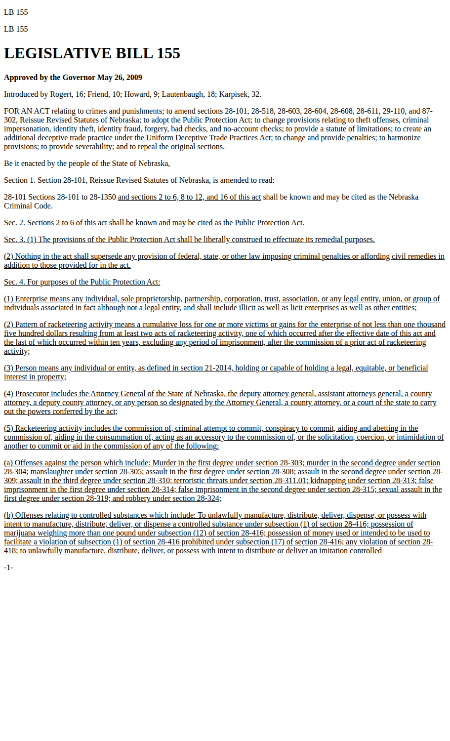LB 155
LB 155
LEGISLATIVE BILL 155
Approved by the Governor May 26, 2009
Introduced by Rogert, 16; Friend, 10; Howard, 9; Lautenbaugh, 18; Karpisek, 32.
FOR AN ACT relating to crimes and punishments; to amend sections 28-101, 28-518, 28-603, 28-604, 28-608, 28-611, 29-110, and 87-302, Reissue Revised Statutes of Nebraska; to adopt the Public Protection Act; to change provisions relating to theft offenses, criminal impersonation, identity theft, identity fraud, forgery, bad checks, and no-account checks; to provide a statute of limitations; to create an additional deceptive trade practice under the Uniform Deceptive Trade Practices Act; to change and provide penalties; to harmonize provisions; to provide severability; and to repeal the original sections.
Be it enacted by the people of the State of Nebraska,
Section 1. Section 28-101, Reissue Revised Statutes of Nebraska, is amended to read:
28-101 Sections 28-101 to 28-1350 and sections 2 to 6, 8 to 12, and 16 of this act shall be known and may be cited as the Nebraska Criminal Code.
Sec. 2. Sections 2 to 6 of this act shall be known and may be cited as the Public Protection Act.
Sec. 3. (1) The provisions of the Public Protection Act shall be liberally construed to effectuate its remedial purposes.
(2) Nothing in the act shall supersede any provision of federal, state, or other law imposing criminal penalties or affording civil remedies in addition to those provided for in the act.
Sec. 4. For purposes of the Public Protection Act:
(1) Enterprise means any individual, sole proprietorship, partnership, corporation, trust, association, or any legal entity, union, or group of individuals associated in fact although not a legal entity, and shall include illicit as well as licit enterprises as well as other entities;
(2) Pattern of racketeering activity means a cumulative loss for one or more victims or gains for the enterprise of not less than one thousand five hundred dollars resulting from at least two acts of racketeering activity, one of which occurred after the effective date of this act and the last of which occurred within ten years, excluding any period of imprisonment, after the commission of a prior act of racketeering activity;
(3) Person means any individual or entity, as defined in section 21-2014, holding or capable of holding a legal, equitable, or beneficial interest in property;
(4) Prosecutor includes the Attorney General of the State of Nebraska, the deputy attorney general, assistant attorneys general, a county attorney, a deputy county attorney, or any person so designated by the Attorney General, a county attorney, or a court of the state to carry out the powers conferred by the act;
(5) Racketeering activity includes the commission of, criminal attempt to commit, conspiracy to commit, aiding and abetting in the commission of, aiding in the consummation of, acting as an accessory to the commission of, or the solicitation, coercion, or intimidation of another to commit or aid in the commission of any of the following:
(a) Offenses against the person which include: Murder in the first degree under section 28-303; murder in the second degree under section 28-304; manslaughter under section 28-305; assault in the first degree under section 28-308; assault in the second degree under section 28-309; assault in the third degree under section 28-310; terroristic threats under section 28-311.01; kidnapping under section 28-313; false imprisonment in the first degree under section 28-314; false imprisonment in the second degree under section 28-315; sexual assault in the first degree under section 28-319; and robbery under section 28-324;
(b) Offenses relating to controlled substances which include: To unlawfully manufacture, distribute, deliver, dispense, or possess with intent to manufacture, distribute, deliver, or dispense a controlled substance under subsection (1) of section 28-416; possession of marijuana weighing more than one pound under subsection (12) of section 28-416; possession of money used or intended to be used to facilitate a violation of subsection (1) of section 28-416 prohibited under subsection (17) of section 28-416; any violation of section 28-418; to unlawfully manufacture, distribute, deliver, or possess with intent to distribute or deliver an imitation controlled
-1-